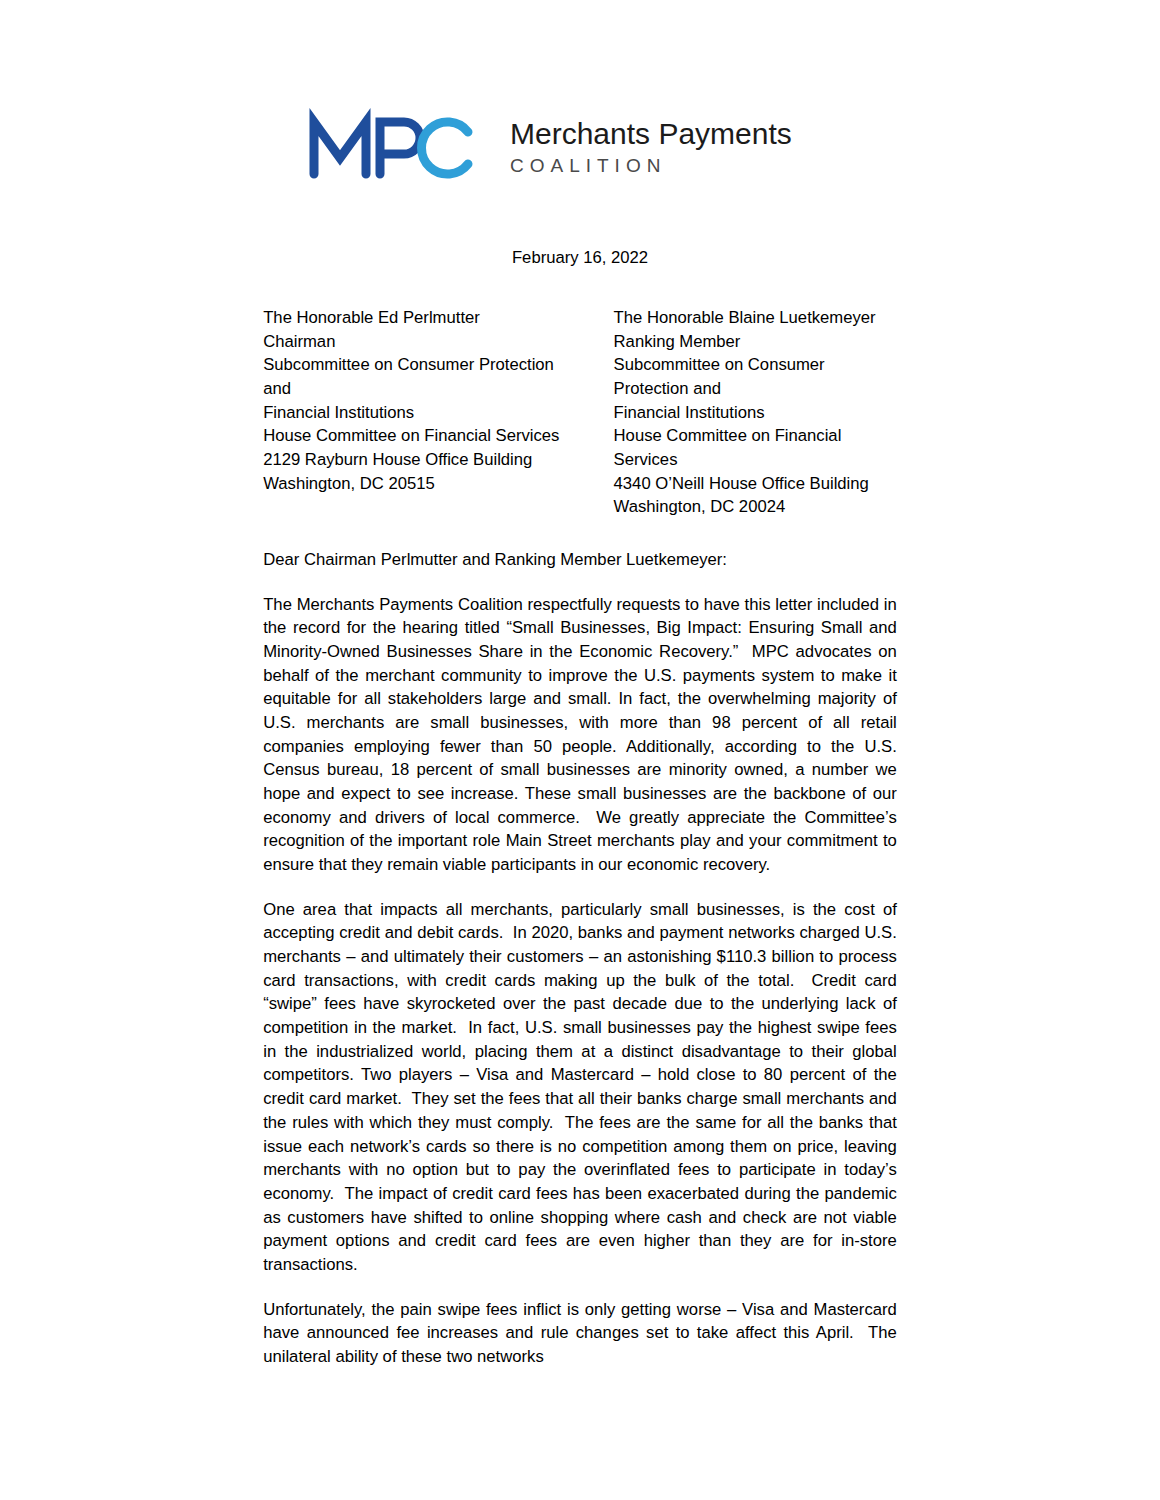Merchants Payments Coalition Merchants Payments COALITION
February 16, 2022
| The Honorable Ed Perlmutter Chairman Subcommittee on Consumer Protection and Financial Institutions House Committee on Financial Services 2129 Rayburn House Office Building Washington, DC 20515 | The Honorable Blaine Luetkemeyer Ranking Member Subcommittee on Consumer Protection and Financial Institutions House Committee on Financial Services 4340 O’Neill House Office Building Washington, DC 20024 |
Dear Chairman Perlmutter and Ranking Member Luetkemeyer:
The Merchants Payments Coalition respectfully requests to have this letter included in the record for the hearing titled “Small Businesses, Big Impact: Ensuring Small and Minority-Owned Businesses Share in the Economic Recovery.” MPC advocates on behalf of the merchant community to improve the U.S. payments system to make it equitable for all stakeholders large and small. In fact, the overwhelming majority of U.S. merchants are small businesses, with more than 98 percent of all retail companies employing fewer than 50 people. Additionally, according to the U.S. Census bureau, 18 percent of small businesses are minority owned, a number we hope and expect to see increase. These small businesses are the backbone of our economy and drivers of local commerce. We greatly appreciate the Committee’s recognition of the important role Main Street merchants play and your commitment to ensure that they remain viable participants in our economic recovery.
One area that impacts all merchants, particularly small businesses, is the cost of accepting credit and debit cards. In 2020, banks and payment networks charged U.S. merchants – and ultimately their customers – an astonishing $110.3 billion to process card transactions, with credit cards making up the bulk of the total. Credit card “swipe” fees have skyrocketed over the past decade due to the underlying lack of competition in the market. In fact, U.S. small businesses pay the highest swipe fees in the industrialized world, placing them at a distinct disadvantage to their global competitors. Two players – Visa and Mastercard – hold close to 80 percent of the credit card market. They set the fees that all their banks charge small merchants and the rules with which they must comply. The fees are the same for all the banks that issue each network’s cards so there is no competition among them on price, leaving merchants with no option but to pay the overinflated fees to participate in today’s economy. The impact of credit card fees has been exacerbated during the pandemic as customers have shifted to online shopping where cash and check are not viable payment options and credit card fees are even higher than they are for in-store transactions.
Unfortunately, the pain swipe fees inflict is only getting worse – Visa and Mastercard have announced fee increases and rule changes set to take affect this April. The unilateral ability of these two networks